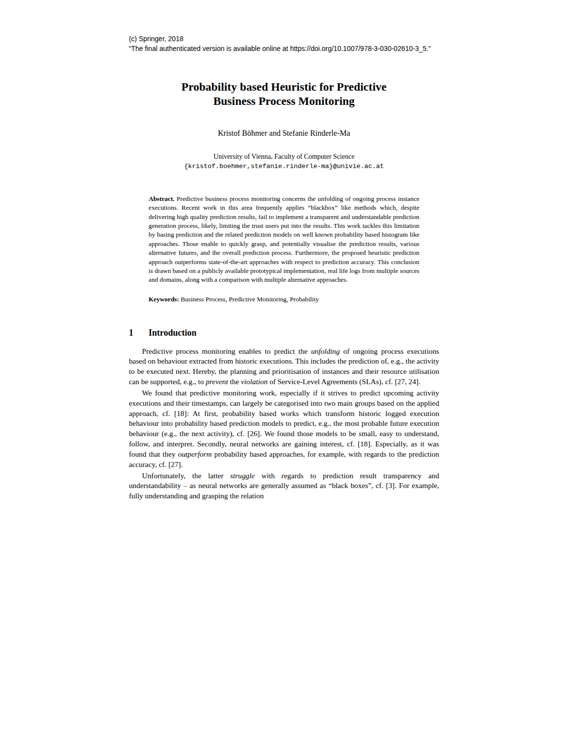(c) Springer, 2018
“The final authenticated version is available online at https://doi.org/10.1007/978-3-030-02610-3_5.”
Probability based Heuristic for Predictive
Business Process Monitoring
Kristof Böhmer and Stefanie Rinderle-Ma
University of Vienna, Faculty of Computer Science
{kristof.boehmer,stefanie.rinderle-ma}@univie.ac.at
Abstract. Predictive business process monitoring concerns the unfolding of ongoing process instance executions. Recent work in this area frequently applies “blackbox” like methods which, despite delivering high quality prediction results, fail to implement a transparent and understandable prediction generation process, likely, limiting the trust users put into the results. This work tackles this limitation by basing prediction and the related prediction models on well known probability based histogram like approaches. Those enable to quickly grasp, and potentially visualise the prediction results, various alternative futures, and the overall prediction process. Furthermore, the proposed heuristic prediction approach outperforms state-of-the-art approaches with respect to prediction accuracy. This conclusion is drawn based on a publicly available prototypical implementation, real life logs from multiple sources and domains, along with a comparison with multiple alternative approaches.
Keywords: Business Process, Predictive Monitoring, Probability
1 Introduction
Predictive process monitoring enables to predict the unfolding of ongoing process executions based on behaviour extracted from historic executions. This includes the prediction of, e.g., the activity to be executed next. Hereby, the planning and prioritisation of instances and their resource utilisation can be supported, e.g., to prevent the violation of Service-Level Agreements (SLAs), cf. [27, 24].
We found that predictive monitoring work, especially if it strives to predict upcoming activity executions and their timestamps, can largely be categorised into two main groups based on the applied approach, cf. [18]: At first, probability based works which transform historic logged execution behaviour into probability based prediction models to predict, e.g., the most probable future execution behaviour (e.g., the next activity), cf. [26]. We found those models to be small, easy to understand, follow, and interpret. Secondly, neural networks are gaining interest, cf. [18]. Especially, as it was found that they outperform probability based approaches, for example, with regards to the prediction accuracy, cf. [27].
Unfortunately, the latter struggle with regards to prediction result transparency and understandability – as neural networks are generally assumed as “black boxes”, cf. [3]. For example, fully understanding and grasping the relation